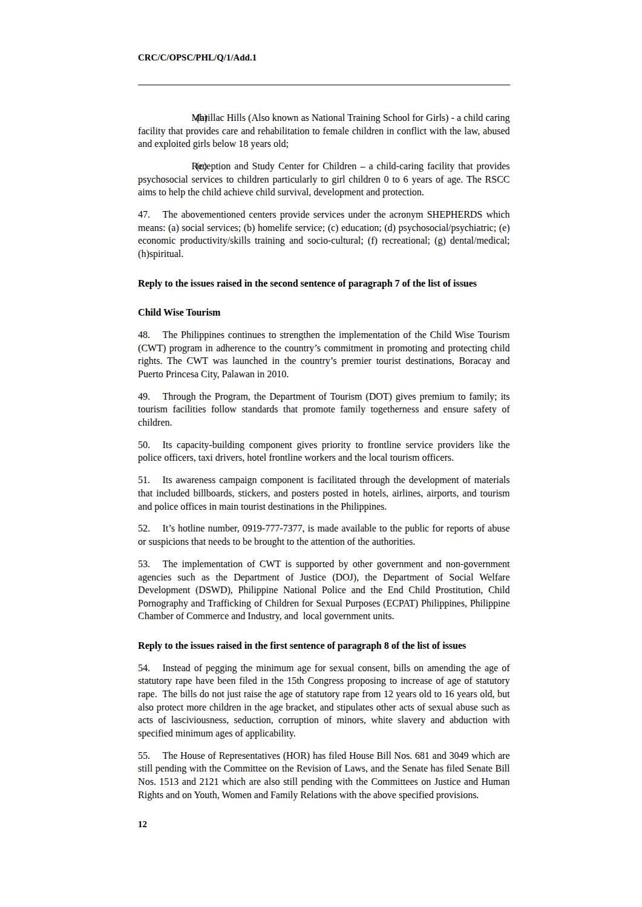CRC/C/OPSC/PHL/Q/1/Add.1
(b) Marillac Hills (Also known as National Training School for Girls) - a child caring facility that provides care and rehabilitation to female children in conflict with the law, abused and exploited girls below 18 years old;
(c) Reception and Study Center for Children – a child-caring facility that provides psychosocial services to children particularly to girl children 0 to 6 years of age. The RSCC aims to help the child achieve child survival, development and protection.
47. The abovementioned centers provide services under the acronym SHEPHERDS which means: (a) social services; (b) homelife service; (c) education; (d) psychosocial/psychiatric; (e) economic productivity/skills training and socio-cultural; (f) recreational; (g) dental/medical; (h)spiritual.
Reply to the issues raised in the second sentence of paragraph 7 of the list of issues
Child Wise Tourism
48. The Philippines continues to strengthen the implementation of the Child Wise Tourism (CWT) program in adherence to the country’s commitment in promoting and protecting child rights. The CWT was launched in the country’s premier tourist destinations, Boracay and Puerto Princesa City, Palawan in 2010.
49. Through the Program, the Department of Tourism (DOT) gives premium to family; its tourism facilities follow standards that promote family togetherness and ensure safety of children.
50. Its capacity-building component gives priority to frontline service providers like the police officers, taxi drivers, hotel frontline workers and the local tourism officers.
51. Its awareness campaign component is facilitated through the development of materials that included billboards, stickers, and posters posted in hotels, airlines, airports, and tourism and police offices in main tourist destinations in the Philippines.
52. It’s hotline number, 0919-777-7377, is made available to the public for reports of abuse or suspicions that needs to be brought to the attention of the authorities.
53. The implementation of CWT is supported by other government and non-government agencies such as the Department of Justice (DOJ), the Department of Social Welfare Development (DSWD), Philippine National Police and the End Child Prostitution, Child Pornography and Trafficking of Children for Sexual Purposes (ECPAT) Philippines, Philippine Chamber of Commerce and Industry, and local government units.
Reply to the issues raised in the first sentence of paragraph 8 of the list of issues
54. Instead of pegging the minimum age for sexual consent, bills on amending the age of statutory rape have been filed in the 15th Congress proposing to increase of age of statutory rape. The bills do not just raise the age of statutory rape from 12 years old to 16 years old, but also protect more children in the age bracket, and stipulates other acts of sexual abuse such as acts of lasciviousness, seduction, corruption of minors, white slavery and abduction with specified minimum ages of applicability.
55. The House of Representatives (HOR) has filed House Bill Nos. 681 and 3049 which are still pending with the Committee on the Revision of Laws, and the Senate has filed Senate Bill Nos. 1513 and 2121 which are also still pending with the Committees on Justice and Human Rights and on Youth, Women and Family Relations with the above specified provisions.
12